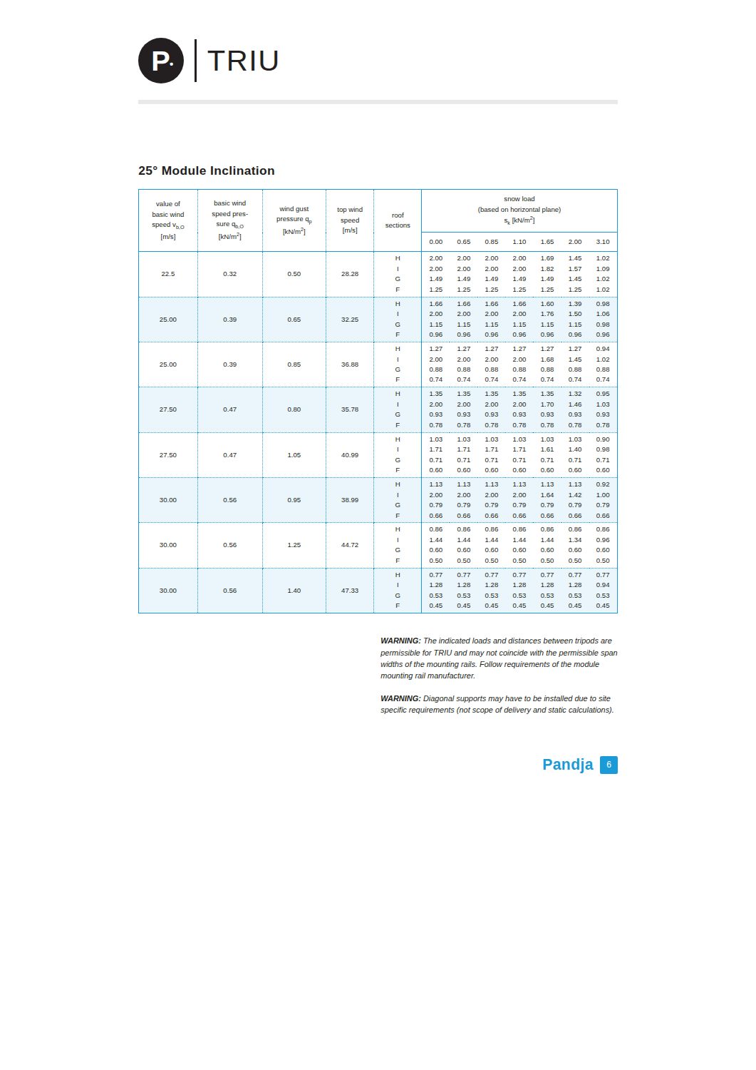P•
TRIU
25° Module Inclination
| value of basic wind speed v b,O [m/s] | basic wind speed pres- sure q b,O [kN/m 2 ] | wind gust pressure q p [kN/m 2 ] | top wind speed [m/s] | roof sections | snow load (based on horizontal plane) s k [kN/m 2 ] |
| --- | --- | --- | --- | --- | --- |
| 0.00 | 0.65 | 0.85 | 1.10 | 1.65 | 2.00 | 3.10 |
| 22.5 | 0.32 | 0.50 | 28.28 | H I G F | 2.00 2.00 1.49 1.25 | 2.00 2.00 1.49 1.25 | 2.00 2.00 1.49 1.25 | 2.00 2.00 1.49 1.25 | 1.69 1.82 1.49 1.25 | 1.45 1.57 1.45 1.25 | 1.02 1.09 1.02 1.02 |
| 25.00 | 0.39 | 0.65 | 32.25 | H I G F | 1.66 2.00 1.15 0.96 | 1.66 2.00 1.15 0.96 | 1.66 2.00 1.15 0.96 | 1.66 2.00 1.15 0.96 | 1.60 1.76 1.15 0.96 | 1.39 1.50 1.15 0.96 | 0.98 1.06 0.98 0.96 |
| 25.00 | 0.39 | 0.85 | 36.88 | H I G F | 1.27 2.00 0.88 0.74 | 1.27 2.00 0.88 0.74 | 1.27 2.00 0.88 0.74 | 1.27 2.00 0.88 0.74 | 1.27 1.68 0.88 0.74 | 1.27 1.45 0.88 0.74 | 0.94 1.02 0.88 0.74 |
| 27.50 | 0.47 | 0.80 | 35.78 | H I G F | 1.35 2.00 0.93 0.78 | 1.35 2.00 0.93 0.78 | 1.35 2.00 0.93 0.78 | 1.35 2.00 0.93 0.78 | 1.35 1.70 0.93 0.78 | 1.32 1.46 0.93 0.78 | 0.95 1.03 0.93 0.78 |
| 27.50 | 0.47 | 1.05 | 40.99 | H I G F | 1.03 1.71 0.71 0.60 | 1.03 1.71 0.71 0.60 | 1.03 1.71 0.71 0.60 | 1.03 1.71 0.71 0.60 | 1.03 1.61 0.71 0.60 | 1.03 1.40 0.71 0.60 | 0.90 0.98 0.71 0.60 |
| 30.00 | 0.56 | 0.95 | 38.99 | H I G F | 1.13 2.00 0.79 0.66 | 1.13 2.00 0.79 0.66 | 1.13 2.00 0.79 0.66 | 1.13 2.00 0.79 0.66 | 1.13 1.64 0.79 0.66 | 1.13 1.42 0.79 0.66 | 0.92 1.00 0.79 0.66 |
| 30.00 | 0.56 | 1.25 | 44.72 | H I G F | 0.86 1.44 0.60 0.50 | 0.86 1.44 0.60 0.50 | 0.86 1.44 0.60 0.50 | 0.86 1.44 0.60 0.50 | 0.86 1.44 0.60 0.50 | 0.86 1.34 0.60 0.50 | 0.86 0.96 0.60 0.50 |
| 30.00 | 0.56 | 1.40 | 47.33 | H I G F | 0.77 1.28 0.53 0.45 | 0.77 1.28 0.53 0.45 | 0.77 1.28 0.53 0.45 | 0.77 1.28 0.53 0.45 | 0.77 1.28 0.53 0.45 | 0.77 1.28 0.53 0.45 | 0.77 0.94 0.53 0.45 |
WARNING: The indicated loads and distances between tripods are permissible for TRIU and may not coincide with the permissible span widths of the mounting rails. Follow requirements of the module mounting rail manufacturer.
WARNING: Diagonal supports may have to be installed due to site specific requirements (not scope of delivery and static calculations).
Pandja
6